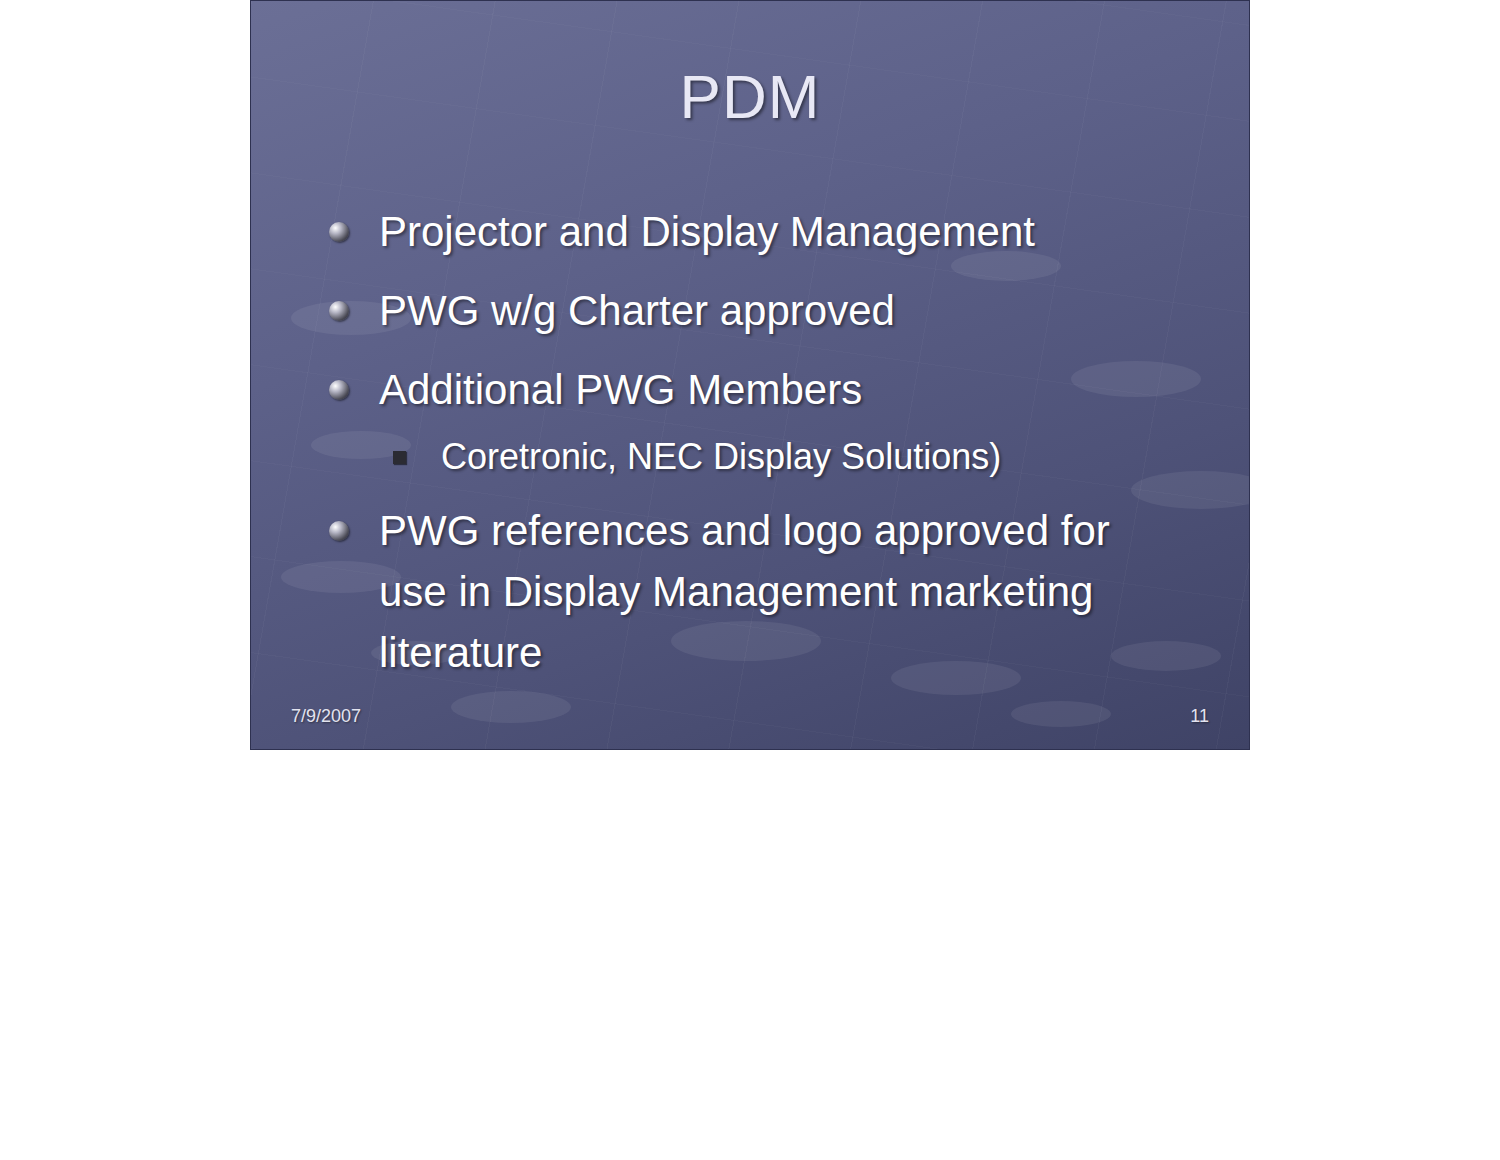PDM
Projector and Display Management
PWG w/g Charter approved
Additional PWG Members
Coretronic, NEC Display Solutions)
PWG references and logo approved for use in Display Management marketing literature
7/9/2007 11